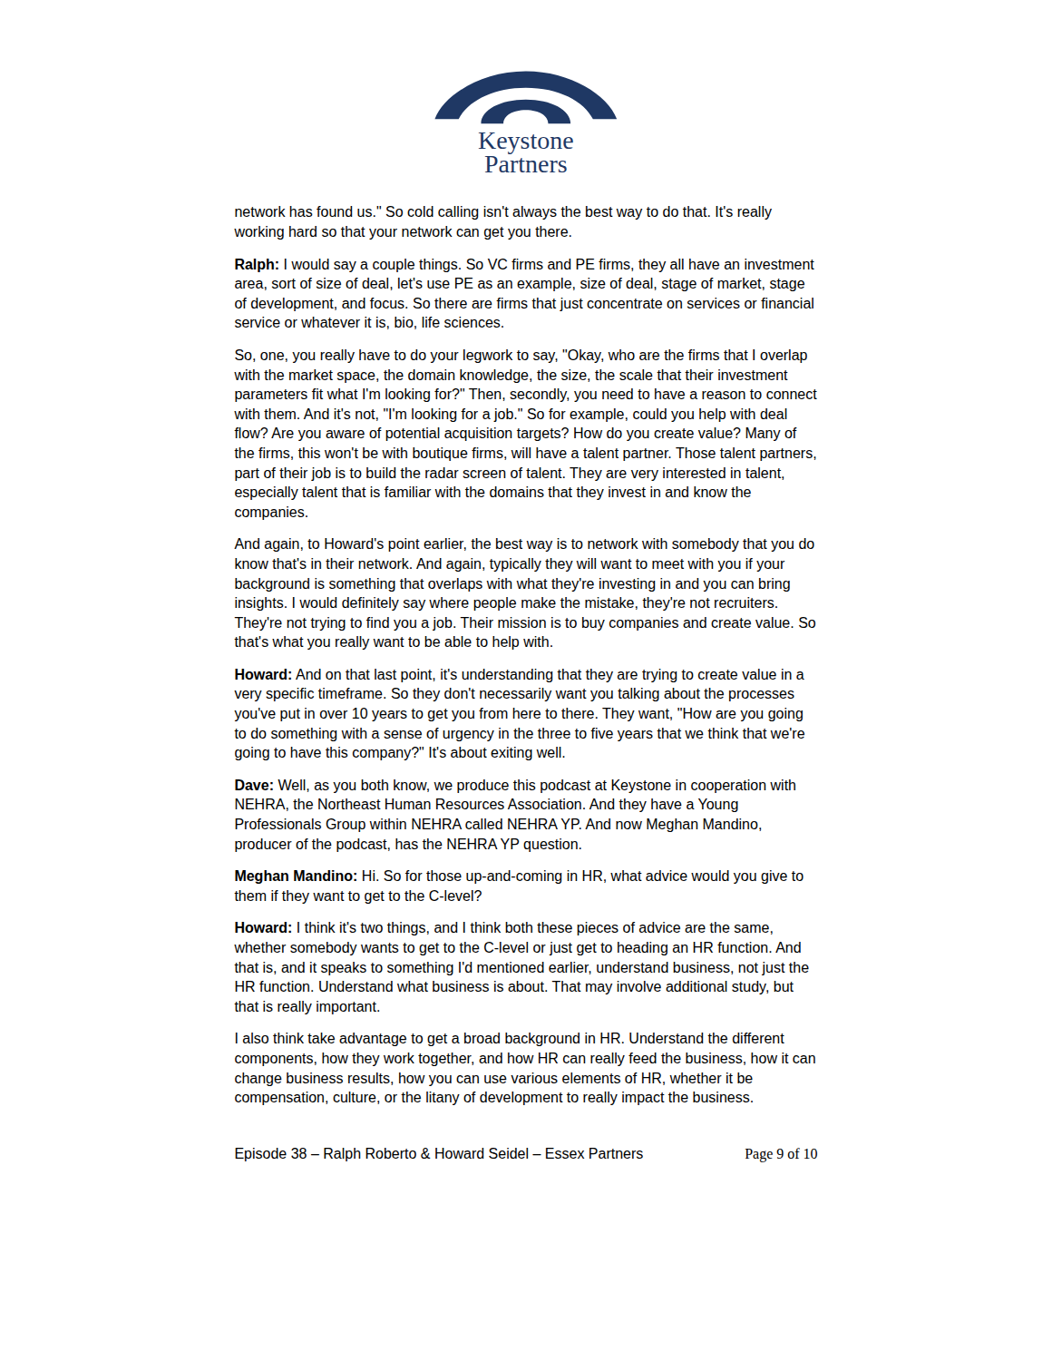Keystone Partners Keystone Partners
network has found us." So cold calling isn't always the best way to do that. It's really working hard so that your network can get you there.
Ralph: I would say a couple things. So VC firms and PE firms, they all have an investment area, sort of size of deal, let's use PE as an example, size of deal, stage of market, stage of development, and focus. So there are firms that just concentrate on services or financial service or whatever it is, bio, life sciences.
So, one, you really have to do your legwork to say, "Okay, who are the firms that I overlap with the market space, the domain knowledge, the size, the scale that their investment parameters fit what I'm looking for?" Then, secondly, you need to have a reason to connect with them. And it's not, "I'm looking for a job." So for example, could you help with deal flow? Are you aware of potential acquisition targets? How do you create value? Many of the firms, this won't be with boutique firms, will have a talent partner. Those talent partners, part of their job is to build the radar screen of talent. They are very interested in talent, especially talent that is familiar with the domains that they invest in and know the companies.
And again, to Howard's point earlier, the best way is to network with somebody that you do know that's in their network. And again, typically they will want to meet with you if your background is something that overlaps with what they're investing in and you can bring insights. I would definitely say where people make the mistake, they're not recruiters. They're not trying to find you a job. Their mission is to buy companies and create value. So that's what you really want to be able to help with.
Howard: And on that last point, it's understanding that they are trying to create value in a very specific timeframe. So they don't necessarily want you talking about the processes you've put in over 10 years to get you from here to there. They want, "How are you going to do something with a sense of urgency in the three to five years that we think that we're going to have this company?" It's about exiting well.
Dave: Well, as you both know, we produce this podcast at Keystone in cooperation with NEHRA, the Northeast Human Resources Association. And they have a Young Professionals Group within NEHRA called NEHRA YP. And now Meghan Mandino, producer of the podcast, has the NEHRA YP question.
Meghan Mandino: Hi. So for those up-and-coming in HR, what advice would you give to them if they want to get to the C-level?
Howard: I think it's two things, and I think both these pieces of advice are the same, whether somebody wants to get to the C-level or just get to heading an HR function. And that is, and it speaks to something I'd mentioned earlier, understand business, not just the HR function. Understand what business is about. That may involve additional study, but that is really important.
I also think take advantage to get a broad background in HR. Understand the different components, how they work together, and how HR can really feed the business, how it can change business results, how you can use various elements of HR, whether it be compensation, culture, or the litany of development to really impact the business.
Episode 38 – Ralph Roberto & Howard Seidel – Essex Partners Page 9 of 10